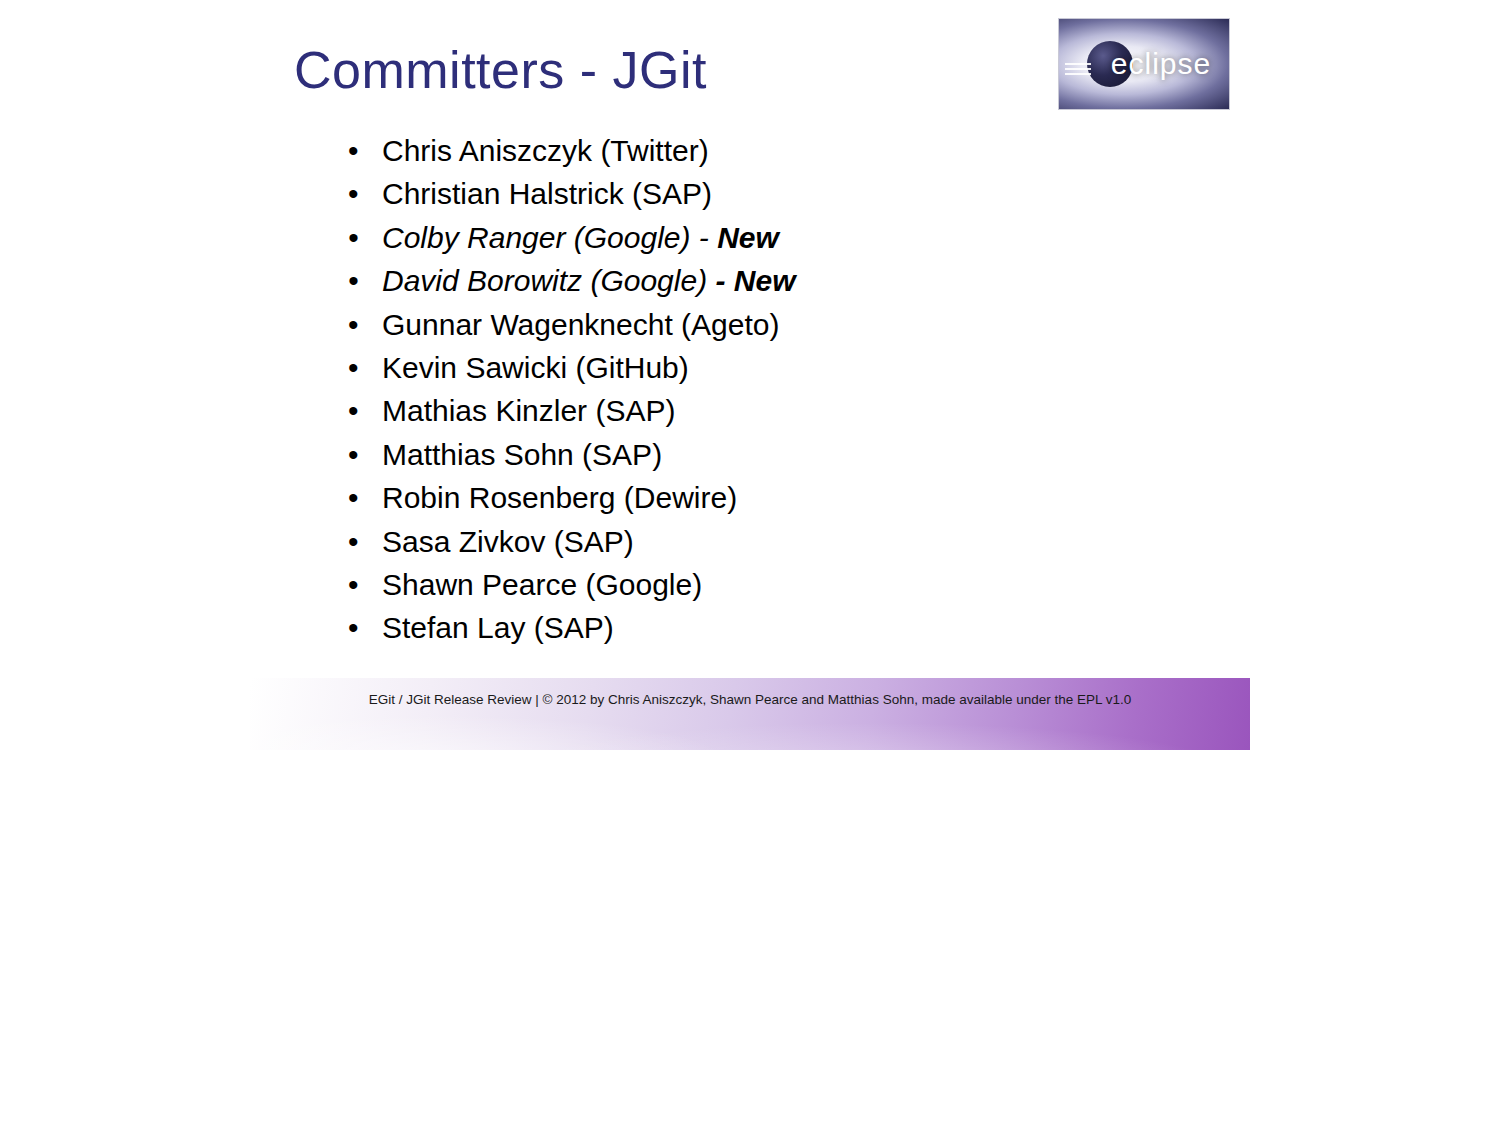eclipse
Committers - JGit
Chris Aniszczyk (Twitter)
Christian Halstrick (SAP)
Colby Ranger (Google) - New
David Borowitz (Google) - New
Gunnar Wagenknecht (Ageto)
Kevin Sawicki (GitHub)
Mathias Kinzler (SAP)
Matthias Sohn (SAP)
Robin Rosenberg (Dewire)
Sasa Zivkov (SAP)
Shawn Pearce (Google)
Stefan Lay (SAP)
EGit / JGit Release Review | © 2012 by Chris Aniszczyk, Shawn Pearce and Matthias Sohn, made available under the EPL v1.0